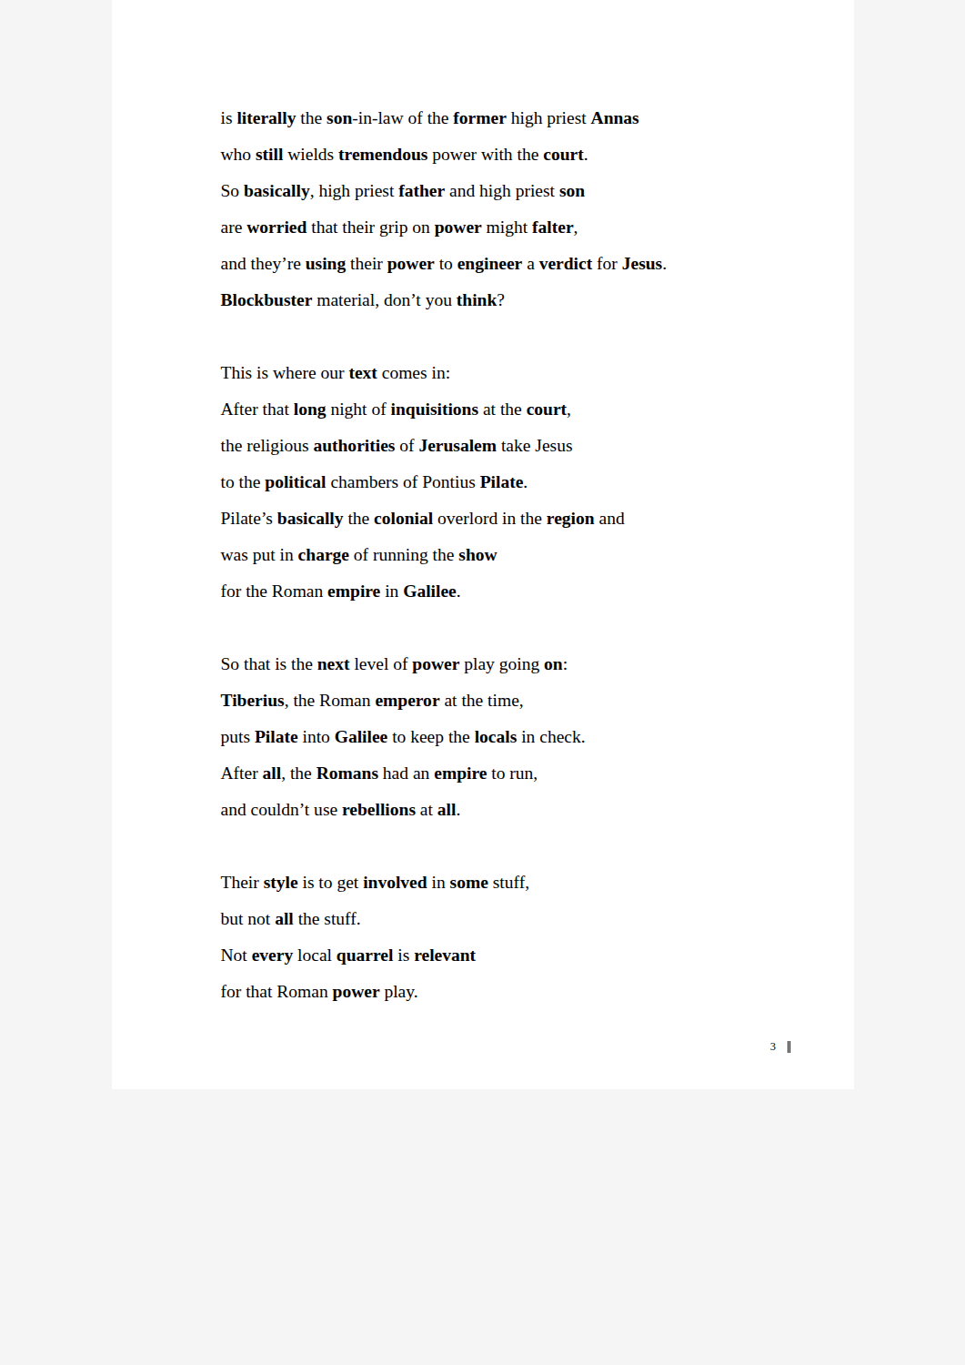is literally the son-in-law of the former high priest Annas who still wields tremendous power with the court. So basically, high priest father and high priest son are worried that their grip on power might falter, and they’re using their power to engineer a verdict for Jesus. Blockbuster material, don’t you think?
This is where our text comes in: After that long night of inquisitions at the court, the religious authorities of Jerusalem take Jesus to the political chambers of Pontius Pilate. Pilate’s basically the colonial overlord in the region and was put in charge of running the show for the Roman empire in Galilee.
So that is the next level of power play going on: Tiberius, the Roman emperor at the time, puts Pilate into Galilee to keep the locals in check. After all, the Romans had an empire to run, and couldn’t use rebellions at all.
Their style is to get involved in some stuff, but not all the stuff. Not every local quarrel is relevant for that Roman power play.
3